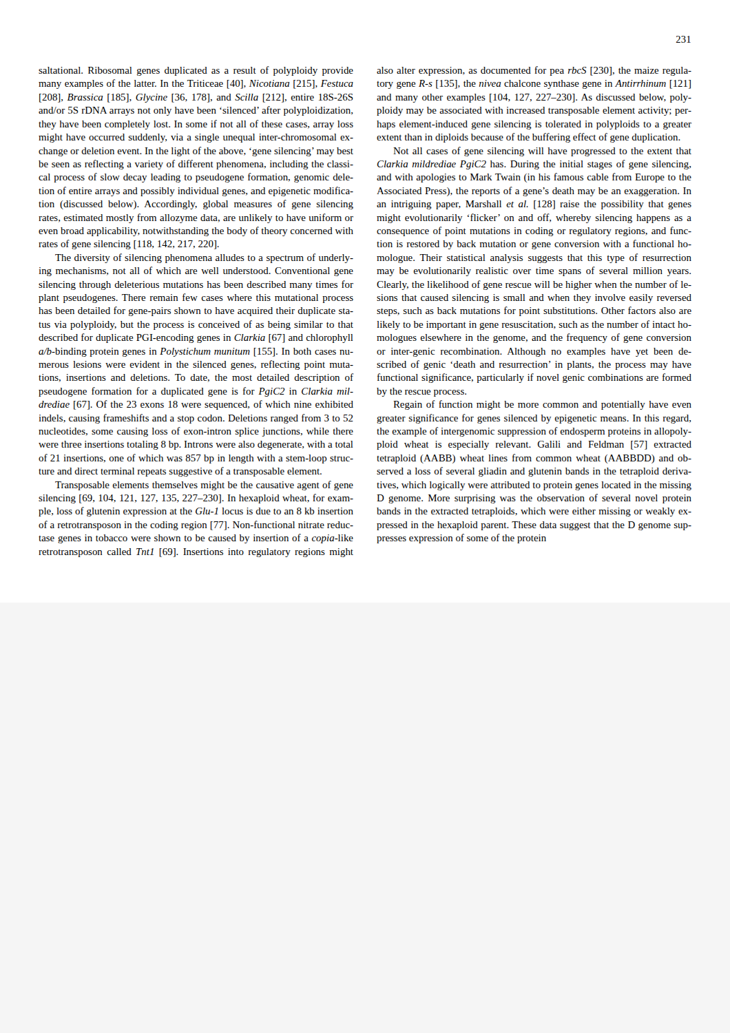231
saltational. Ribosomal genes duplicated as a result of polyploidy provide many examples of the latter. In the Triticeae [40], Nicotiana [215], Festuca [208], Brassica [185], Glycine [36, 178], and Scilla [212], entire 18S-26S and/or 5S rDNA arrays not only have been ‘silenced’ after polyploidization, they have been completely lost. In some if not all of these cases, array loss might have occurred suddenly, via a single unequal inter-chromosomal exchange or deletion event. In the light of the above, ‘gene silencing’ may best be seen as reflecting a variety of different phenomena, including the classical process of slow decay leading to pseudogene formation, genomic deletion of entire arrays and possibly individual genes, and epigenetic modification (discussed below). Accordingly, global measures of gene silencing rates, estimated mostly from allozyme data, are unlikely to have uniform or even broad applicability, notwithstanding the body of theory concerned with rates of gene silencing [118, 142, 217, 220].
The diversity of silencing phenomena alludes to a spectrum of underlying mechanisms, not all of which are well understood. Conventional gene silencing through deleterious mutations has been described many times for plant pseudogenes. There remain few cases where this mutational process has been detailed for gene-pairs shown to have acquired their duplicate status via polyploidy, but the process is conceived of as being similar to that described for duplicate PGI-encoding genes in Clarkia [67] and chlorophyll a/b-binding protein genes in Polystichum munitum [155]. In both cases numerous lesions were evident in the silenced genes, reflecting point mutations, insertions and deletions. To date, the most detailed description of pseudogene formation for a duplicated gene is for PgiC2 in Clarkia mildrediae [67]. Of the 23 exons 18 were sequenced, of which nine exhibited indels, causing frameshifts and a stop codon. Deletions ranged from 3 to 52 nucleotides, some causing loss of exon-intron splice junctions, while there were three insertions totaling 8 bp. Introns were also degenerate, with a total of 21 insertions, one of which was 857 bp in length with a stem-loop structure and direct terminal repeats suggestive of a transposable element.
Transposable elements themselves might be the causative agent of gene silencing [69, 104, 121, 127, 135, 227–230]. In hexaploid wheat, for example, loss of glutenin expression at the Glu-1 locus is due to an 8 kb insertion of a retrotransposon in the coding region [77]. Non-functional nitrate reductase genes in tobacco were shown to be caused by insertion of a copia-like retrotransposon called Tnt1 [69]. Insertions into regulatory regions might also alter expression, as documented for pea rbcS [230], the maize regulatory gene R-s [135], the nivea chalcone synthase gene in Antirrhinum [121] and many other examples [104, 127, 227–230]. As discussed below, polyploidy may be associated with increased transposable element activity; perhaps element-induced gene silencing is tolerated in polyploids to a greater extent than in diploids because of the buffering effect of gene duplication.
Not all cases of gene silencing will have progressed to the extent that Clarkia mildrediae PgiC2 has. During the initial stages of gene silencing, and with apologies to Mark Twain (in his famous cable from Europe to the Associated Press), the reports of a gene’s death may be an exaggeration. In an intriguing paper, Marshall et al. [128] raise the possibility that genes might evolutionarily ‘flicker’ on and off, whereby silencing happens as a consequence of point mutations in coding or regulatory regions, and function is restored by back mutation or gene conversion with a functional homologue. Their statistical analysis suggests that this type of resurrection may be evolutionarily realistic over time spans of several million years. Clearly, the likelihood of gene rescue will be higher when the number of lesions that caused silencing is small and when they involve easily reversed steps, such as back mutations for point substitutions. Other factors also are likely to be important in gene resuscitation, such as the number of intact homologues elsewhere in the genome, and the frequency of gene conversion or inter-genic recombination. Although no examples have yet been described of genic ‘death and resurrection’ in plants, the process may have functional significance, particularly if novel genic combinations are formed by the rescue process.
Regain of function might be more common and potentially have even greater significance for genes silenced by epigenetic means. In this regard, the example of intergenomic suppression of endosperm proteins in allopolyploid wheat is especially relevant. Galili and Feldman [57] extracted tetraploid (AABB) wheat lines from common wheat (AABBDD) and observed a loss of several gliadin and glutenin bands in the tetraploid derivatives, which logically were attributed to protein genes located in the missing D genome. More surprising was the observation of several novel protein bands in the extracted tetraploids, which were either missing or weakly expressed in the hexaploid parent. These data suggest that the D genome suppresses expression of some of the protein